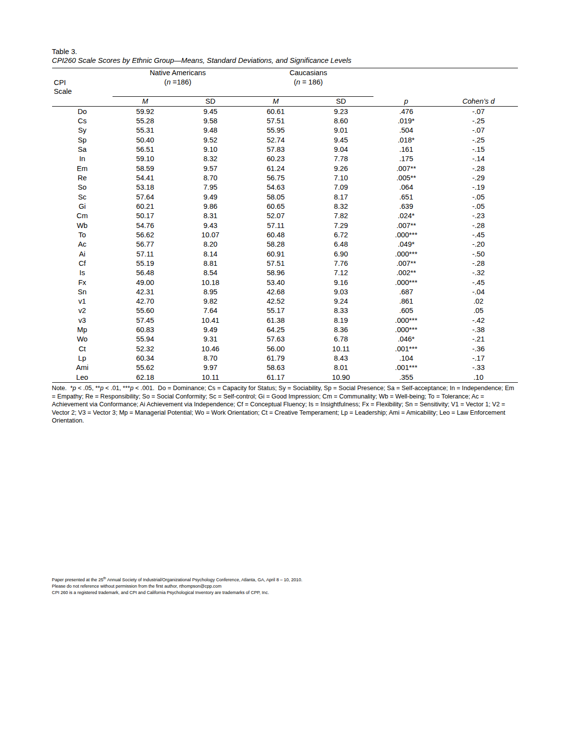Table 3.
CPI260 Scale Scores by Ethnic Group—Means, Standard Deviations, and Significance Levels
| CPI Scale | Native Americans ( n =186) | Caucasians ( n = 186) | | |
| --- | --- | --- | --- | --- |
| | M | SD | M | SD | p | Cohen’s d |
| Do | 59.92 | 9.45 | 60.61 | 9.23 | .476 | -.07 |
| Cs | 55.28 | 9.58 | 57.51 | 8.60 | .019* | -.25 |
| Sy | 55.31 | 9.48 | 55.95 | 9.01 | .504 | -.07 |
| Sp | 50.40 | 9.52 | 52.74 | 9.45 | .018* | -.25 |
| Sa | 56.51 | 9.10 | 57.83 | 9.04 | .161 | -.15 |
| In | 59.10 | 8.32 | 60.23 | 7.78 | .175 | -.14 |
| Em | 58.59 | 9.57 | 61.24 | 9.26 | .007** | -.28 |
| Re | 54.41 | 8.70 | 56.75 | 7.10 | .005** | -.29 |
| So | 53.18 | 7.95 | 54.63 | 7.09 | .064 | -.19 |
| Sc | 57.64 | 9.49 | 58.05 | 8.17 | .651 | -.05 |
| Gi | 60.21 | 9.86 | 60.65 | 8.32 | .639 | -.05 |
| Cm | 50.17 | 8.31 | 52.07 | 7.82 | .024* | -.23 |
| Wb | 54.76 | 9.43 | 57.11 | 7.29 | .007** | -.28 |
| To | 56.62 | 10.07 | 60.48 | 6.72 | .000*** | -.45 |
| Ac | 56.77 | 8.20 | 58.28 | 6.48 | .049* | -.20 |
| Ai | 57.11 | 8.14 | 60.91 | 6.90 | .000*** | -.50 |
| Cf | 55.19 | 8.81 | 57.51 | 7.76 | .007** | -.28 |
| Is | 56.48 | 8.54 | 58.96 | 7.12 | .002** | -.32 |
| Fx | 49.00 | 10.18 | 53.40 | 9.16 | .000*** | -.45 |
| Sn | 42.31 | 8.95 | 42.68 | 9.03 | .687 | -.04 |
| v1 | 42.70 | 9.82 | 42.52 | 9.24 | .861 | .02 |
| v2 | 55.60 | 7.64 | 55.17 | 8.33 | .605 | .05 |
| v3 | 57.45 | 10.41 | 61.38 | 8.19 | .000*** | -.42 |
| Mp | 60.83 | 9.49 | 64.25 | 8.36 | .000*** | -.38 |
| Wo | 55.94 | 9.31 | 57.63 | 6.78 | .046* | -.21 |
| Ct | 52.32 | 10.46 | 56.00 | 10.11 | .001*** | -.36 |
| Lp | 60.34 | 8.70 | 61.79 | 8.43 | .104 | -.17 |
| Ami | 55.62 | 9.97 | 58.63 | 8.01 | .001*** | -.33 |
| Leo | 62.18 | 10.11 | 61.17 | 10.90 | .355 | .10 |
Note. *p < .05, **p < .01, ***p < .001. Do = Dominance; Cs = Capacity for Status; Sy = Sociability, Sp = Social Presence; Sa = Self-acceptance; In = Independence; Em = Empathy; Re = Responsibility; So = Social Conformity; Sc = Self-control; Gi = Good Impression; Cm = Communality; Wb = Well-being; To = Tolerance; Ac = Achievement via Conformance; Ai Achievement via Independence; Cf = Conceptual Fluency; Is = Insightfulness; Fx = Flexibility; Sn = Sensitivity; V1 = Vector 1; V2 = Vector 2; V3 = Vector 3; Mp = Managerial Potential; Wo = Work Orientation; Ct = Creative Temperament; Lp = Leadership; Ami = Amicability; Leo = Law Enforcement Orientation.
Paper presented at the 25th Annual Society of Industrial/Organizational Psychology Conference, Atlanta, GA, April 8 – 10, 2010.
Please do not reference without permission from the first author, rthompson@cpp.com
CPI 260 is a registered trademark, and CPI and California Psychological Inventory are trademarks of CPP, Inc.